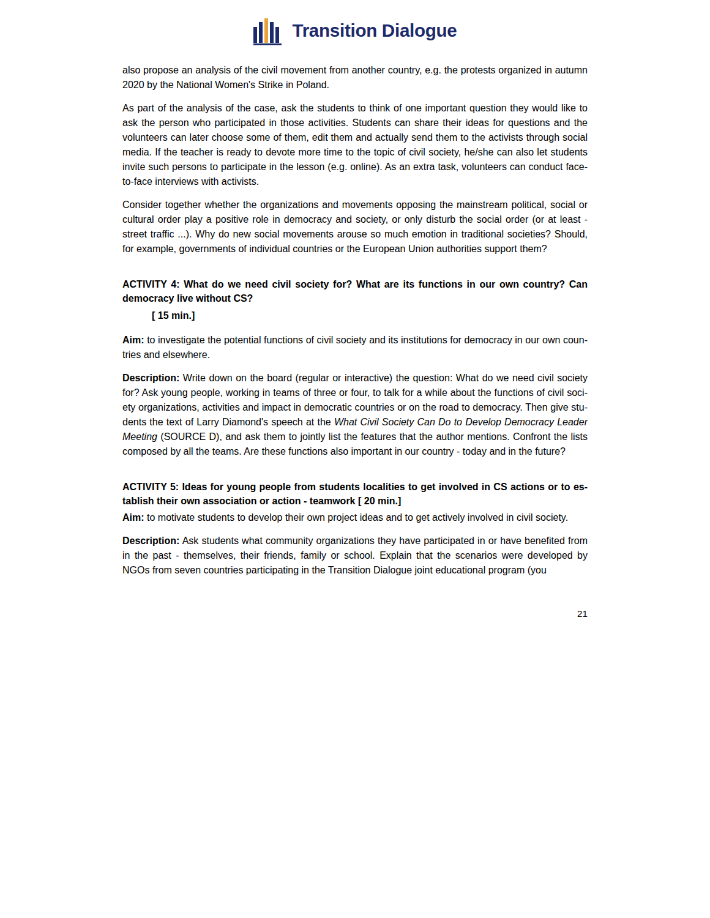Transition Dialogue
also propose an analysis of the civil movement from another country, e.g. the protests organized in autumn 2020 by the National Women's Strike in Poland.
As part of the analysis of the case, ask the students to think of one important question they would like to ask the person who participated in those activities. Students can share their ideas for questions and the volunteers can later choose some of them, edit them and actually send them to the activists through social media. If the teacher is ready to devote more time to the topic of civil society, he/she can also let students invite such persons to participate in the lesson (e.g. online). As an extra task, volunteers can conduct face-to-face interviews with activists.
Consider together whether the organizations and movements opposing the mainstream political, social or cultural order play a positive role in democracy and society, or only disturb the social order (or at least - street traffic ...). Why do new social movements arouse so much emotion in traditional societies? Should, for example, governments of individual countries or the European Union authorities support them?
ACTIVITY 4: What do we need civil society for? What are its functions in our own country? Can democracy live without CS?
[ 15 min.]
Aim: to investigate the potential functions of civil society and its institutions for democracy in our own countries and elsewhere.
Description: Write down on the board (regular or interactive) the question: What do we need civil society for? Ask young people, working in teams of three or four, to talk for a while about the functions of civil society organizations, activities and impact in democratic countries or on the road to democracy. Then give students the text of Larry Diamond's speech at the What Civil Society Can Do to Develop Democracy Leader Meeting (SOURCE D), and ask them to jointly list the features that the author mentions. Confront the lists composed by all the teams. Are these functions also important in our country - today and in the future?
ACTIVITY 5: Ideas for young people from students localities to get involved in CS actions or to establish their own association or action - teamwork [ 20 min.]
Aim: to motivate students to develop their own project ideas and to get actively involved in civil society.
Description: Ask students what community organizations they have participated in or have benefited from in the past - themselves, their friends, family or school. Explain that the scenarios were developed by NGOs from seven countries participating in the Transition Dialogue joint educational program (you
21